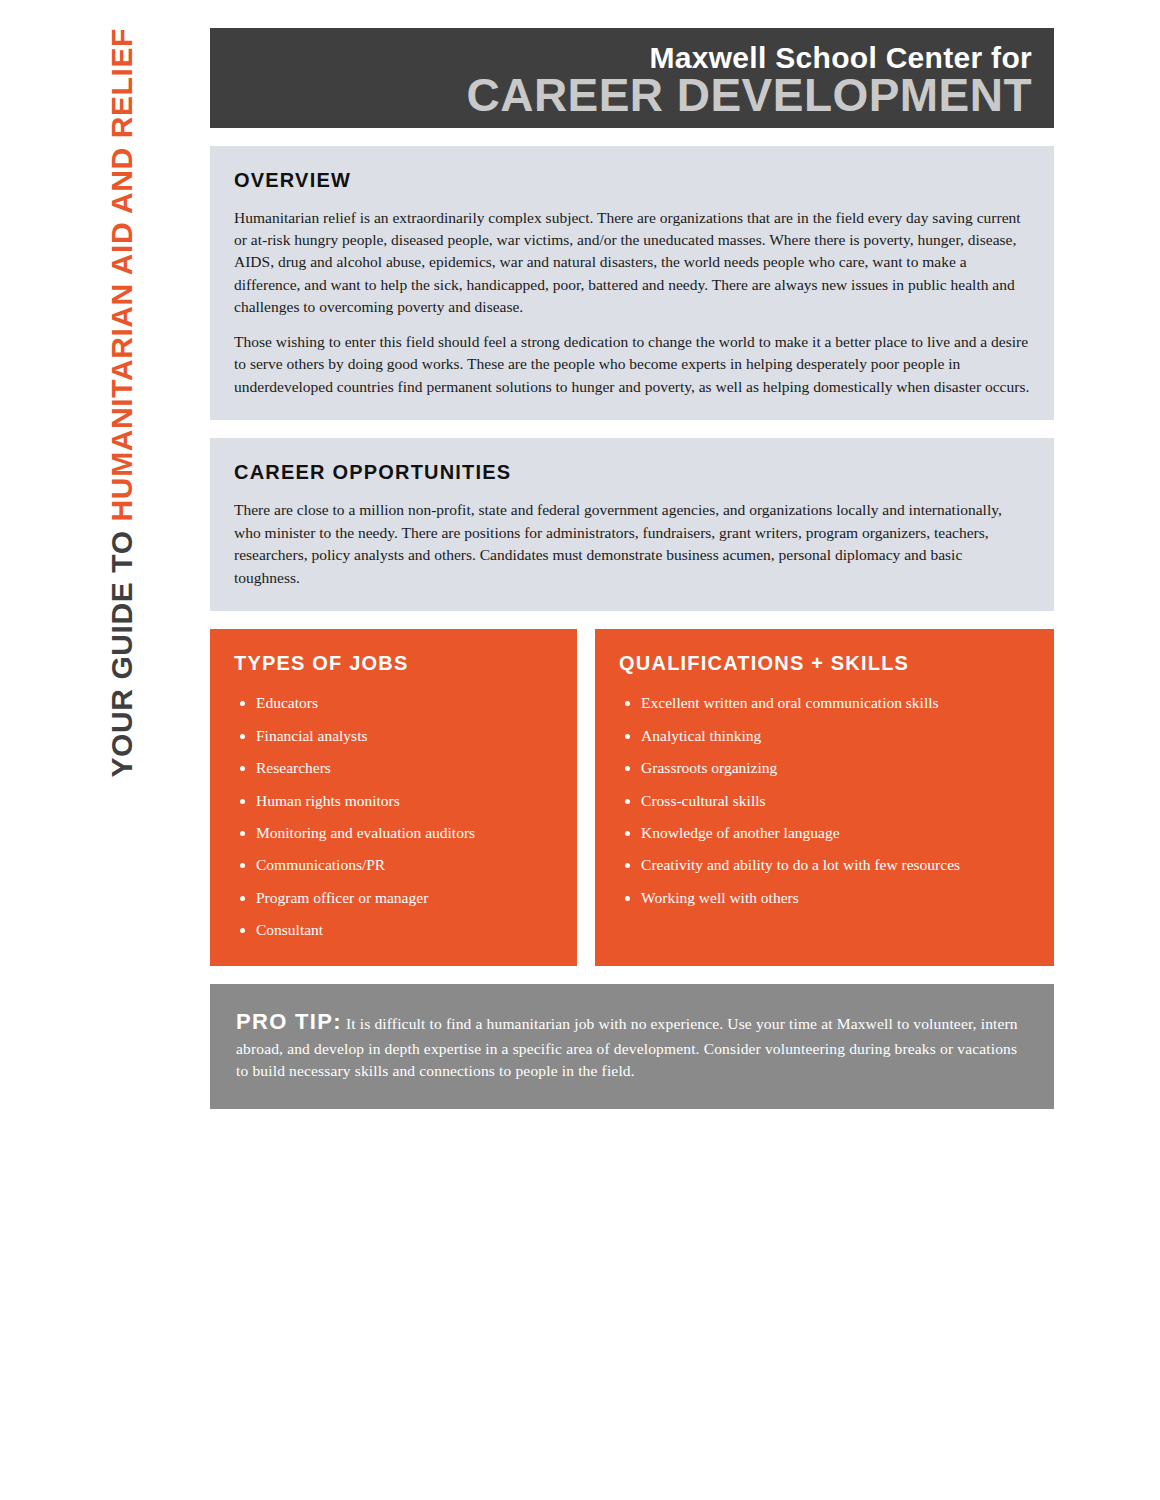YOUR GUIDE TO HUMANITARIAN AID AND RELIEF
Maxwell School Center for
CAREER DEVELOPMENT
OVERVIEW
Humanitarian relief is an extraordinarily complex subject. There are organizations that are in the field every day saving current or at-risk hungry people, diseased people, war victims, and/or the uneducated masses. Where there is poverty, hunger, disease, AIDS, drug and alcohol abuse, epidemics, war and natural disasters, the world needs people who care, want to make a difference, and want to help the sick, handicapped, poor, battered and needy. There are always new issues in public health and challenges to overcoming poverty and disease.
Those wishing to enter this field should feel a strong dedication to change the world to make it a better place to live and a desire to serve others by doing good works. These are the people who become experts in helping desperately poor people in underdeveloped countries find permanent solutions to hunger and poverty, as well as helping domestically when disaster occurs.
CAREER OPPORTUNITIES
There are close to a million non-profit, state and federal government agencies, and organizations locally and internationally, who minister to the needy. There are positions for administrators, fundraisers, grant writers, program organizers, teachers, researchers, policy analysts and others. Candidates must demonstrate business acumen, personal diplomacy and basic toughness.
TYPES OF JOBS
Educators
Financial analysts
Researchers
Human rights monitors
Monitoring and evaluation auditors
Communications/PR
Program officer or manager
Consultant
QUALIFICATIONS + SKILLS
Excellent written and oral communication skills
Analytical thinking
Grassroots organizing
Cross-cultural skills
Knowledge of another language
Creativity and ability to do a lot with few resources
Working well with others
PRO TIP: It is difficult to find a humanitarian job with no experience. Use your time at Maxwell to volunteer, intern abroad, and develop in depth expertise in a specific area of development. Consider volunteering during breaks or vacations to build necessary skills and connections to people in the field.